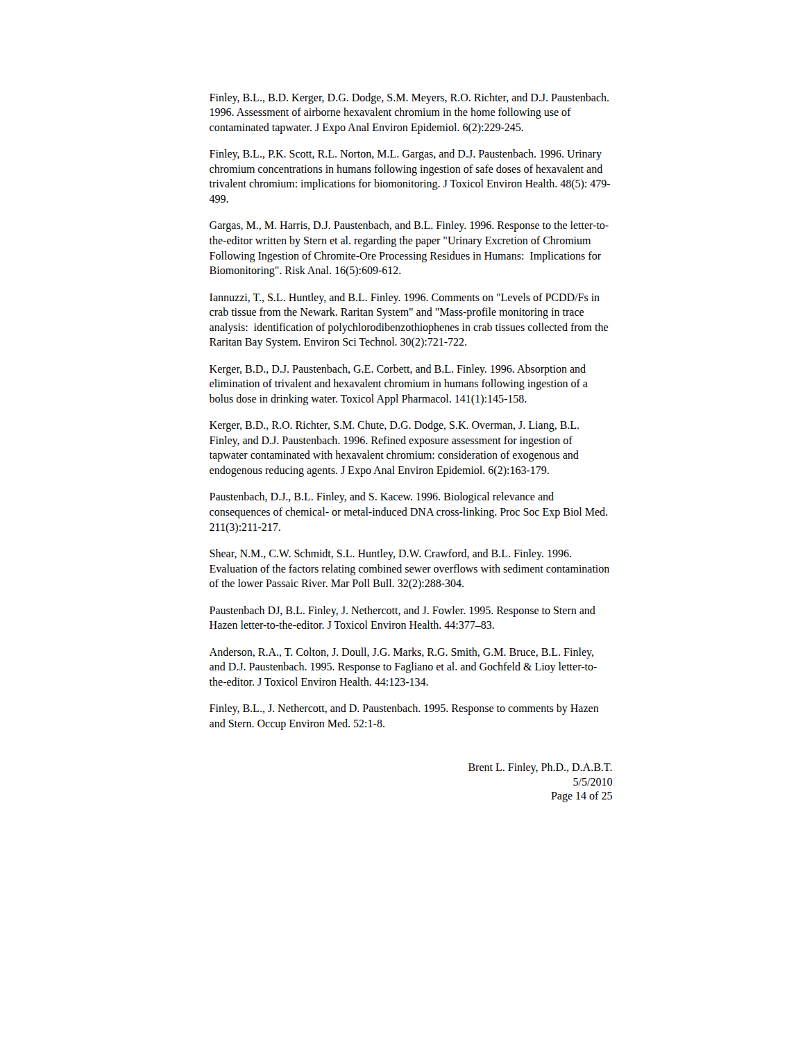Finley, B.L., B.D. Kerger, D.G. Dodge, S.M. Meyers, R.O. Richter, and D.J. Paustenbach. 1996. Assessment of airborne hexavalent chromium in the home following use of contaminated tapwater. J Expo Anal Environ Epidemiol. 6(2):229-245.
Finley, B.L., P.K. Scott, R.L. Norton, M.L. Gargas, and D.J. Paustenbach. 1996. Urinary chromium concentrations in humans following ingestion of safe doses of hexavalent and trivalent chromium: implications for biomonitoring. J Toxicol Environ Health. 48(5): 479-499.
Gargas, M., M. Harris, D.J. Paustenbach, and B.L. Finley. 1996. Response to the letter-to-the-editor written by Stern et al. regarding the paper "Urinary Excretion of Chromium Following Ingestion of Chromite-Ore Processing Residues in Humans: Implications for Biomonitoring". Risk Anal. 16(5):609-612.
Iannuzzi, T., S.L. Huntley, and B.L. Finley. 1996. Comments on "Levels of PCDD/Fs in crab tissue from the Newark. Raritan System" and "Mass-profile monitoring in trace analysis: identification of polychlorodibenzothiophenes in crab tissues collected from the Raritan Bay System. Environ Sci Technol. 30(2):721-722.
Kerger, B.D., D.J. Paustenbach, G.E. Corbett, and B.L. Finley. 1996. Absorption and elimination of trivalent and hexavalent chromium in humans following ingestion of a bolus dose in drinking water. Toxicol Appl Pharmacol. 141(1):145-158.
Kerger, B.D., R.O. Richter, S.M. Chute, D.G. Dodge, S.K. Overman, J. Liang, B.L. Finley, and D.J. Paustenbach. 1996. Refined exposure assessment for ingestion of tapwater contaminated with hexavalent chromium: consideration of exogenous and endogenous reducing agents. J Expo Anal Environ Epidemiol. 6(2):163-179.
Paustenbach, D.J., B.L. Finley, and S. Kacew. 1996. Biological relevance and consequences of chemical- or metal-induced DNA cross-linking. Proc Soc Exp Biol Med. 211(3):211-217.
Shear, N.M., C.W. Schmidt, S.L. Huntley, D.W. Crawford, and B.L. Finley. 1996. Evaluation of the factors relating combined sewer overflows with sediment contamination of the lower Passaic River. Mar Poll Bull. 32(2):288-304.
Paustenbach DJ, B.L. Finley, J. Nethercott, and J. Fowler. 1995. Response to Stern and Hazen letter-to-the-editor. J Toxicol Environ Health. 44:377–83.
Anderson, R.A., T. Colton, J. Doull, J.G. Marks, R.G. Smith, G.M. Bruce, B.L. Finley, and D.J. Paustenbach. 1995. Response to Fagliano et al. and Gochfeld & Lioy letter-to-the-editor. J Toxicol Environ Health. 44:123-134.
Finley, B.L., J. Nethercott, and D. Paustenbach. 1995. Response to comments by Hazen and Stern. Occup Environ Med. 52:1-8.
Brent L. Finley, Ph.D., D.A.B.T.
5/5/2010
Page 14 of 25